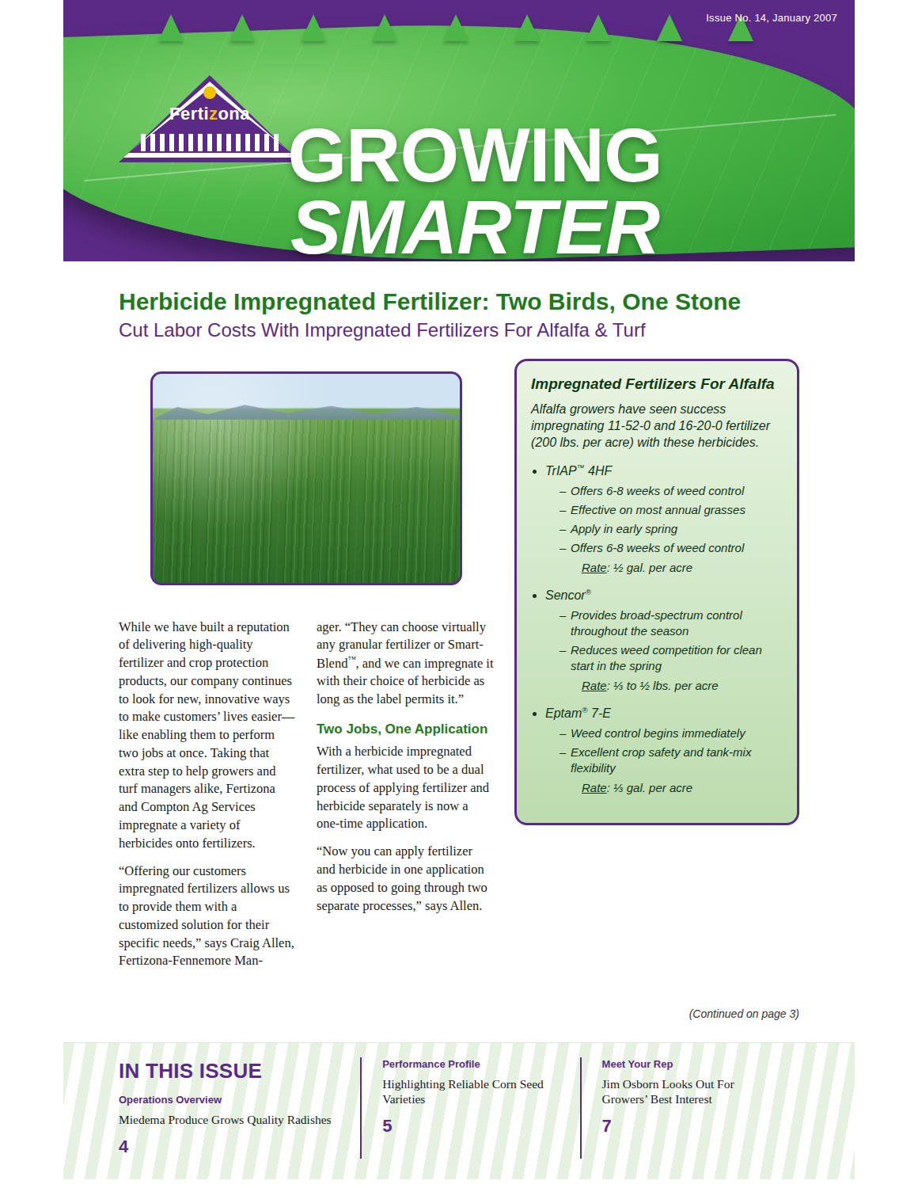Issue No. 14, January 2007
Fertizona
GROWING SMARTER
News & Information To Help You Grow
Herbicide Impregnated Fertilizer: Two Birds, One Stone
Cut Labor Costs With Impregnated Fertilizers For Alfalfa & Turf
Impregnated Fertilizers For Alfalfa
Alfalfa growers have seen success impregnating 11-52-0 and 16-20-0 fertilizer (200 lbs. per acre) with these herbicides.
TrIAP™ 4HF
Offers 6-8 weeks of weed control
Effective on most annual grasses
Apply in early spring
Offers 6-8 weeks of weed control Rate: ½ gal. per acre
Sencor®
Provides broad-spectrum control throughout the season
Reduces weed competition for clean start in the spring Rate: ⅓ to ½ lbs. per acre
Eptam® 7-E
Weed control begins immediately
Excellent crop safety and tank-mix flexibility Rate: ⅓ gal. per acre
While we have built a reputation of delivering high-quality fertilizer and crop protection products, our company continues to look for new, innovative ways to make customers’ lives easier—like enabling them to perform two jobs at once. Taking that extra step to help growers and turf managers alike, Fertizona and Compton Ag Services impregnate a variety of herbicides onto fertilizers.
“Offering our customers impregnated fertilizers allows us to provide them with a customized solution for their specific needs,” says Craig Allen, Fertizona-Fennemore Man-
ager. “They can choose virtually any granular fertilizer or Smart-Blend™, and we can impregnate it with their choice of herbicide as long as the label permits it.”
Two Jobs, One Application
With a herbicide impregnated fertilizer, what used to be a dual process of applying fertilizer and herbicide separately is now a one-time application.
“Now you can apply fertilizer and herbicide in one application as opposed to going through two separate processes,” says Allen.
(Continued on page 3)
IN THIS ISSUE
Operations Overview
Miedema Produce Grows Quality Radishes
4
Performance Profile
Highlighting Reliable Corn Seed Varieties
5
Meet Your Rep
Jim Osborn Looks Out For Growers’ Best Interest
7